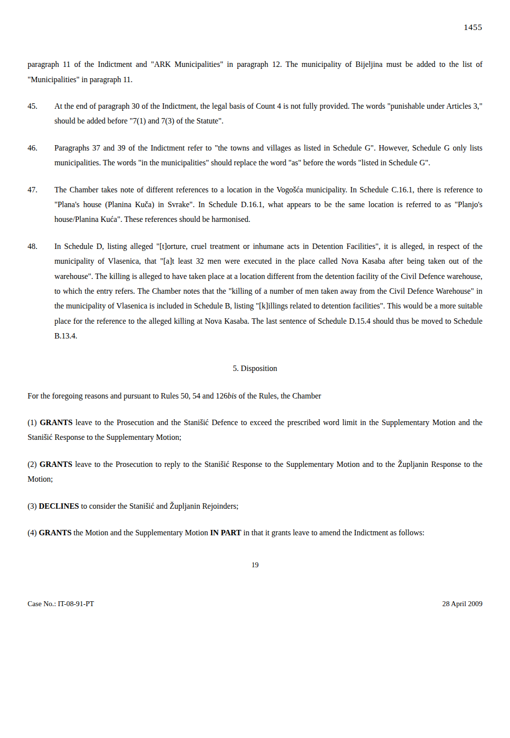1455
paragraph 11 of the Indictment and "ARK Municipalities" in paragraph 12. The municipality of Bijeljina must be added to the list of "Municipalities" in paragraph 11.
45.
At the end of paragraph 30 of the Indictment, the legal basis of Count 4 is not fully provided. The words "punishable under Articles 3," should be added before "7(1) and 7(3) of the Statute".
46.
Paragraphs 37 and 39 of the Indictment refer to "the towns and villages as listed in Schedule G". However, Schedule G only lists municipalities. The words "in the municipalities" should replace the word "as" before the words "listed in Schedule G".
47.
The Chamber takes note of different references to a location in the Vogošća municipality. In Schedule C.16.1, there is reference to "Plana's house (Planina Kuča) in Svrake". In Schedule D.16.1, what appears to be the same location is referred to as "Planjo's house/Planina Kuća". These references should be harmonised.
48.
In Schedule D, listing alleged "[t]orture, cruel treatment or inhumane acts in Detention Facilities", it is alleged, in respect of the municipality of Vlasenica, that "[a]t least 32 men were executed in the place called Nova Kasaba after being taken out of the warehouse". The killing is alleged to have taken place at a location different from the detention facility of the Civil Defence warehouse, to which the entry refers. The Chamber notes that the "killing of a number of men taken away from the Civil Defence Warehouse" in the municipality of Vlasenica is included in Schedule B, listing "[k]illings related to detention facilities". This would be a more suitable place for the reference to the alleged killing at Nova Kasaba. The last sentence of Schedule D.15.4 should thus be moved to Schedule B.13.4.
5. Disposition
For the foregoing reasons and pursuant to Rules 50, 54 and 126bis of the Rules, the Chamber
(1) GRANTS leave to the Prosecution and the Stanišić Defence to exceed the prescribed word limit in the Supplementary Motion and the Stanišić Response to the Supplementary Motion;
(2) GRANTS leave to the Prosecution to reply to the Stanišić Response to the Supplementary Motion and to the Župljanin Response to the Motion;
(3) DECLINES to consider the Stanišić and Župljanin Rejoinders;
(4) GRANTS the Motion and the Supplementary Motion IN PART in that it grants leave to amend the Indictment as follows:
19
Case No.: IT-08-91-PT 28 April 2009